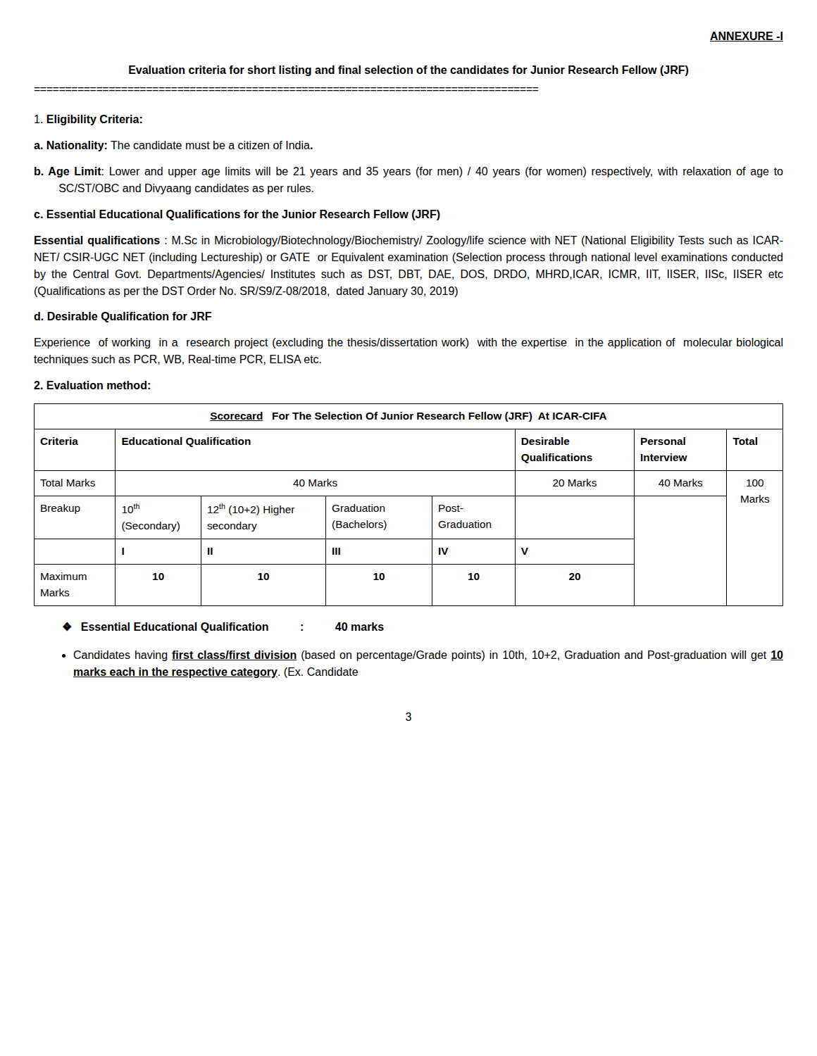ANNEXURE -I
Evaluation criteria for short listing and final selection of the candidates for Junior Research Fellow (JRF)
=================================================================================
1. Eligibility Criteria:
a. Nationality: The candidate must be a citizen of India.
b. Age Limit: Lower and upper age limits will be 21 years and 35 years (for men) / 40 years (for women) respectively, with relaxation of age to SC/ST/OBC and Divyaang candidates as per rules.
c. Essential Educational Qualifications for the Junior Research Fellow (JRF)
Essential qualifications : M.Sc in Microbiology/Biotechnology/Biochemistry/ Zoology/life science with NET (National Eligibility Tests such as ICAR-NET/ CSIR-UGC NET (including Lectureship) or GATE or Equivalent examination (Selection process through national level examinations conducted by the Central Govt. Departments/Agencies/ Institutes such as DST, DBT, DAE, DOS, DRDO, MHRD,ICAR, ICMR, IIT, IISER, IISc, IISER etc (Qualifications as per the DST Order No. SR/S9/Z-08/2018, dated January 30, 2019)
d. Desirable Qualification for JRF
Experience of working in a research project (excluding the thesis/dissertation work) with the expertise in the application of molecular biological techniques such as PCR, WB, Real-time PCR, ELISA etc.
2. Evaluation method:
| Scorecard For The Selection Of Junior Research Fellow (JRF) At ICAR-CIFA |
| Criteria | Educational Qualification | Desirable Qualifications | Personal Interview | Total |
| Total Marks | 40 Marks | 20 Marks | 40 Marks | 100 Marks |
| Breakup | 10 th (Secondary) | 12 th (10+2) Higher secondary | Graduation (Bachelors) | Post-Graduation | | |
| | I | II | III | IV | V |
| Maximum Marks | 10 | 10 | 10 | 10 | 20 |
Essential Educational Qualification : 40 marks
Candidates having first class/first division (based on percentage/Grade points) in 10th, 10+2, Graduation and Post-graduation will get 10 marks each in the respective category. (Ex. Candidate
3